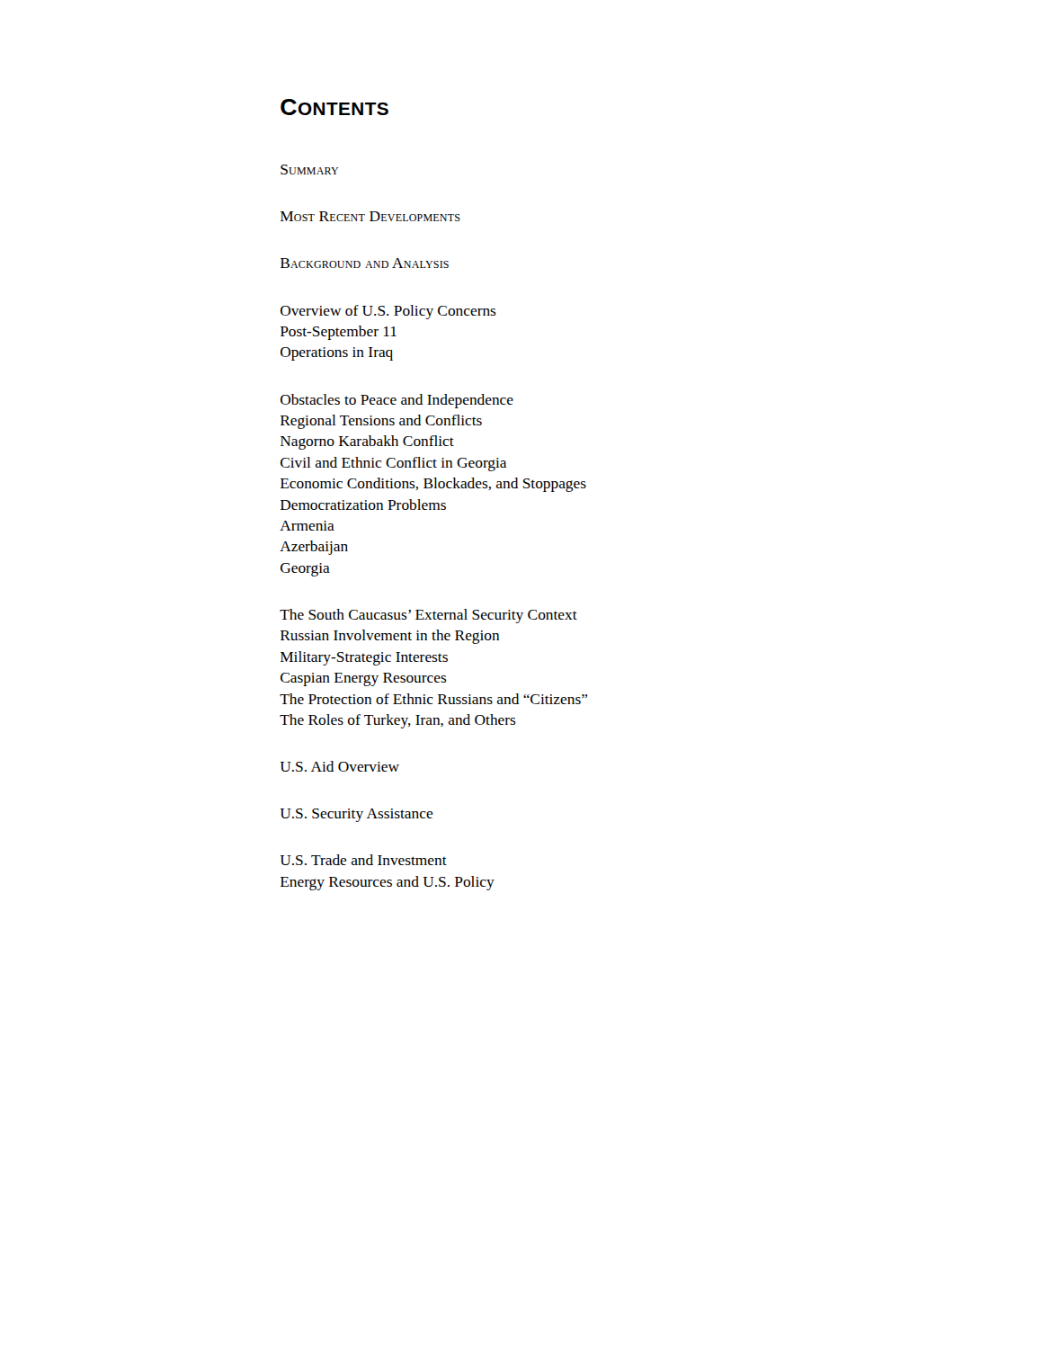CONTENTS
Summary
Most Recent Developments
Background and Analysis
Overview of U.S. Policy Concerns
Post-September 11
Operations in Iraq
Obstacles to Peace and Independence
Regional Tensions and Conflicts
Nagorno Karabakh Conflict
Civil and Ethnic Conflict in Georgia
Economic Conditions, Blockades, and Stoppages
Democratization Problems
Armenia
Azerbaijan
Georgia
The South Caucasus’ External Security Context
Russian Involvement in the Region
Military-Strategic Interests
Caspian Energy Resources
The Protection of Ethnic Russians and “Citizens”
The Roles of Turkey, Iran, and Others
U.S. Aid Overview
U.S. Security Assistance
U.S. Trade and Investment
Energy Resources and U.S. Policy